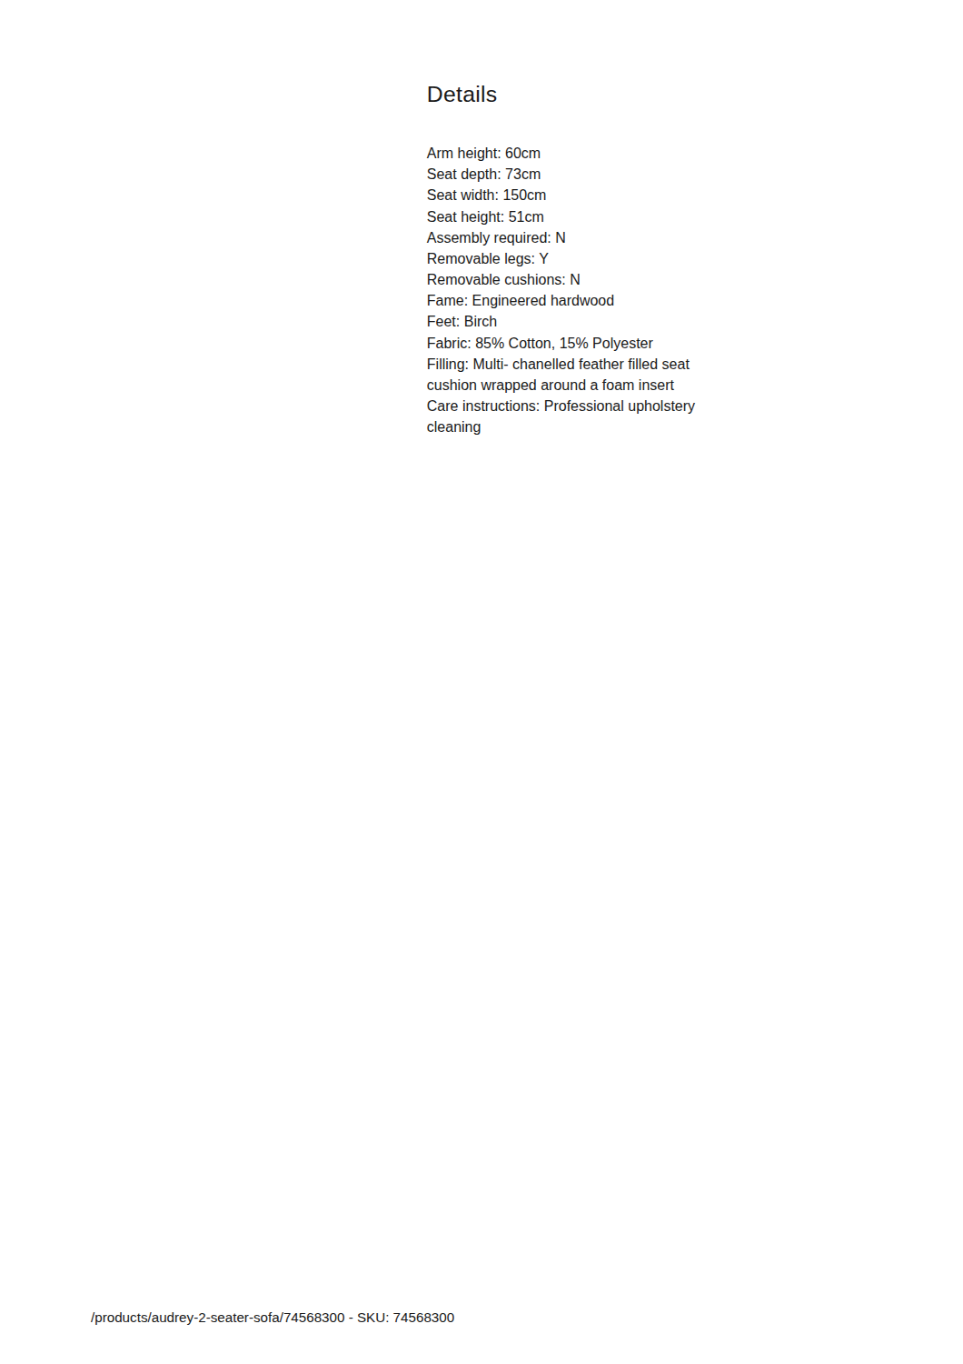Details
Arm height: 60cm
Seat depth: 73cm
Seat width: 150cm
Seat height: 51cm
Assembly required: N
Removable legs: Y
Removable cushions: N
Fame: Engineered hardwood
Feet: Birch
Fabric: 85% Cotton, 15% Polyester
Filling: Multi- chanelled feather filled seat cushion wrapped around a foam insert
Care instructions: Professional upholstery cleaning
/products/audrey-2-seater-sofa/74568300 - SKU: 74568300